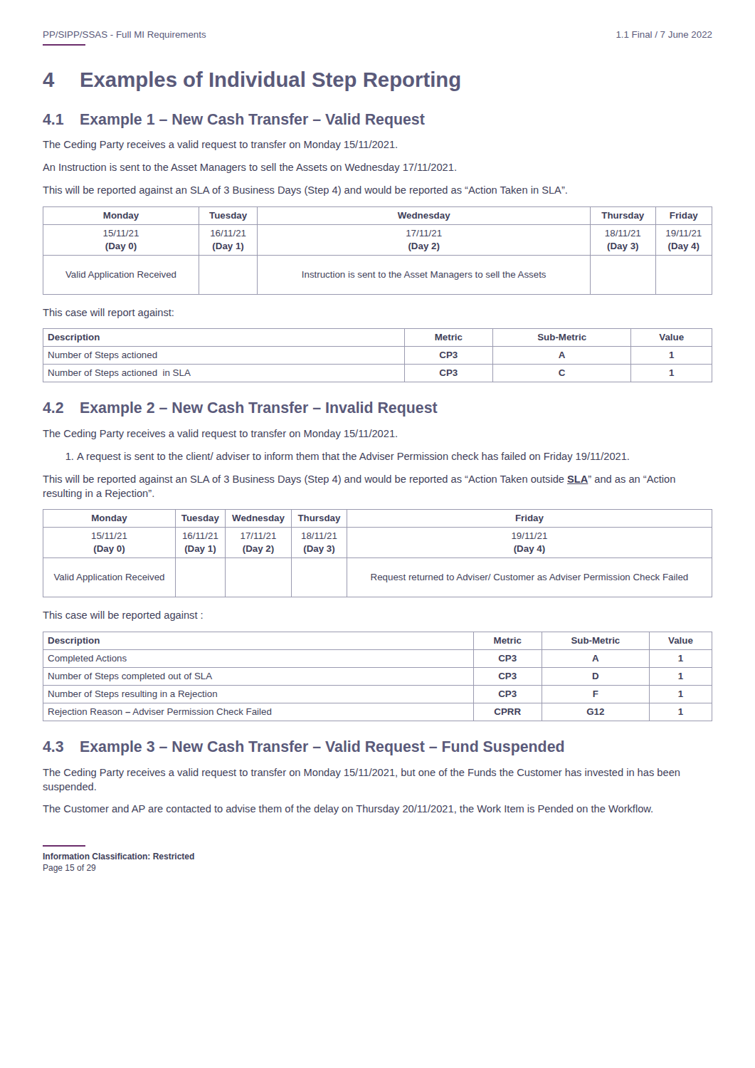PP/SIPP/SSAS - Full MI Requirements 1.1 Final / 7 June 2022
4 Examples of Individual Step Reporting
4.1 Example 1 – New Cash Transfer – Valid Request
The Ceding Party receives a valid request to transfer on Monday 15/11/2021.
An Instruction is sent to the Asset Managers to sell the Assets on Wednesday 17/11/2021.
This will be reported against an SLA of 3 Business Days (Step 4) and would be reported as “Action Taken in SLA”.
| Monday | Tuesday | Wednesday | Thursday | Friday |
| --- | --- | --- | --- | --- |
| 15/11/21 (Day 0) | 16/11/21 (Day 1) | 17/11/21 (Day 2) | 18/11/21 (Day 3) | 19/11/21 (Day 4) |
| Valid Application Received | | Instruction is sent to the Asset Managers to sell the Assets | | |
This case will report against:
| Description | Metric | Sub-Metric | Value |
| --- | --- | --- | --- |
| Number of Steps actioned | CP3 | A | 1 |
| Number of Steps actioned in SLA | CP3 | C | 1 |
4.2 Example 2 – New Cash Transfer – Invalid Request
The Ceding Party receives a valid request to transfer on Monday 15/11/2021.
A request is sent to the client/ adviser to inform them that the Adviser Permission check has failed on Friday 19/11/2021.
This will be reported against an SLA of 3 Business Days (Step 4) and would be reported as “Action Taken outside SLA” and as an “Action resulting in a Rejection”.
| Monday | Tuesday | Wednesday | Thursday | Friday |
| --- | --- | --- | --- | --- |
| 15/11/21 (Day 0) | 16/11/21 (Day 1) | 17/11/21 (Day 2) | 18/11/21 (Day 3) | 19/11/21 (Day 4) |
| Valid Application Received | | | | Request returned to Adviser/ Customer as Adviser Permission Check Failed |
This case will be reported against :
| Description | Metric | Sub-Metric | Value |
| --- | --- | --- | --- |
| Completed Actions | CP3 | A | 1 |
| Number of Steps completed out of SLA | CP3 | D | 1 |
| Number of Steps resulting in a Rejection | CP3 | F | 1 |
| Rejection Reason – Adviser Permission Check Failed | CPRR | G12 | 1 |
4.3 Example 3 – New Cash Transfer – Valid Request – Fund Suspended
The Ceding Party receives a valid request to transfer on Monday 15/11/2021, but one of the Funds the Customer has invested in has been suspended.
The Customer and AP are contacted to advise them of the delay on Thursday 20/11/2021, the Work Item is Pended on the Workflow.
Information Classification: Restricted
Page 15 of 29